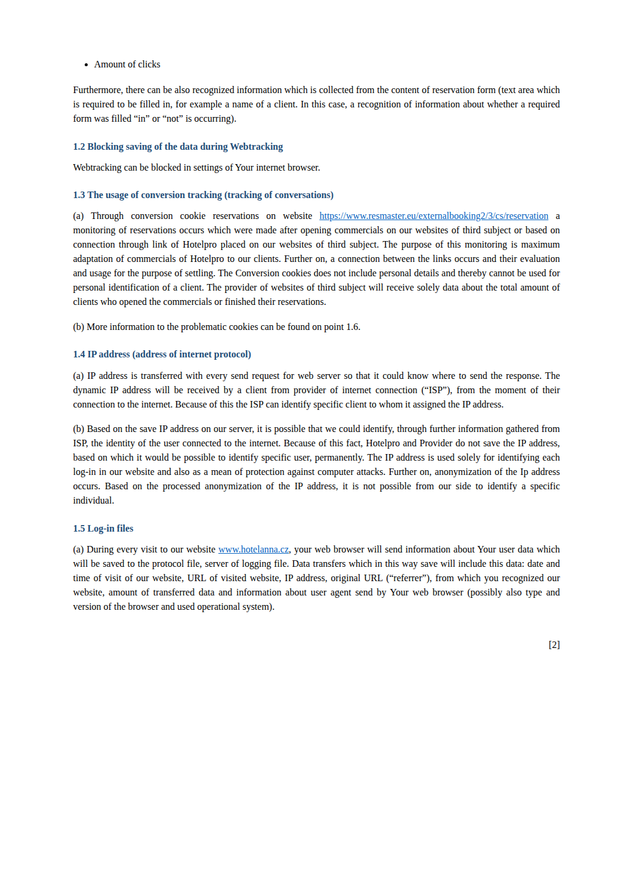Amount of clicks
Furthermore, there can be also recognized information which is collected from the content of reservation form (text area which is required to be filled in, for example a name of a client. In this case, a recognition of information about whether a required form was filled “in” or “not” is occurring).
1.2 Blocking saving of the data during Webtracking
Webtracking can be blocked in settings of Your internet browser.
1.3 The usage of conversion tracking (tracking of conversations)
(a) Through conversion cookie reservations on website https://www.resmaster.eu/externalbooking2/3/cs/reservation a monitoring of reservations occurs which were made after opening commercials on our websites of third subject or based on connection through link of Hotelpro placed on our websites of third subject. The purpose of this monitoring is maximum adaptation of commercials of Hotelpro to our clients. Further on, a connection between the links occurs and their evaluation and usage for the purpose of settling. The Conversion cookies does not include personal details and thereby cannot be used for personal identification of a client. The provider of websites of third subject will receive solely data about the total amount of clients who opened the commercials or finished their reservations.
(b) More information to the problematic cookies can be found on point 1.6.
1.4 IP address (address of internet protocol)
(a) IP address is transferred with every send request for web server so that it could know where to send the response. The dynamic IP address will be received by a client from provider of internet connection (“ISP”), from the moment of their connection to the internet. Because of this the ISP can identify specific client to whom it assigned the IP address.
(b) Based on the save IP address on our server, it is possible that we could identify, through further information gathered from ISP, the identity of the user connected to the internet. Because of this fact, Hotelpro and Provider do not save the IP address, based on which it would be possible to identify specific user, permanently. The IP address is used solely for identifying each log-in in our website and also as a mean of protection against computer attacks. Further on, anonymization of the Ip address occurs. Based on the processed anonymization of the IP address, it is not possible from our side to identify a specific individual.
1.5 Log-in files
(a) During every visit to our website www.hotelanna.cz, your web browser will send information about Your user data which will be saved to the protocol file, server of logging file. Data transfers which in this way save will include this data: date and time of visit of our website, URL of visited website, IP address, original URL (“referrer”), from which you recognized our website, amount of transferred data and information about user agent send by Your web browser (possibly also type and version of the browser and used operational system).
[2]